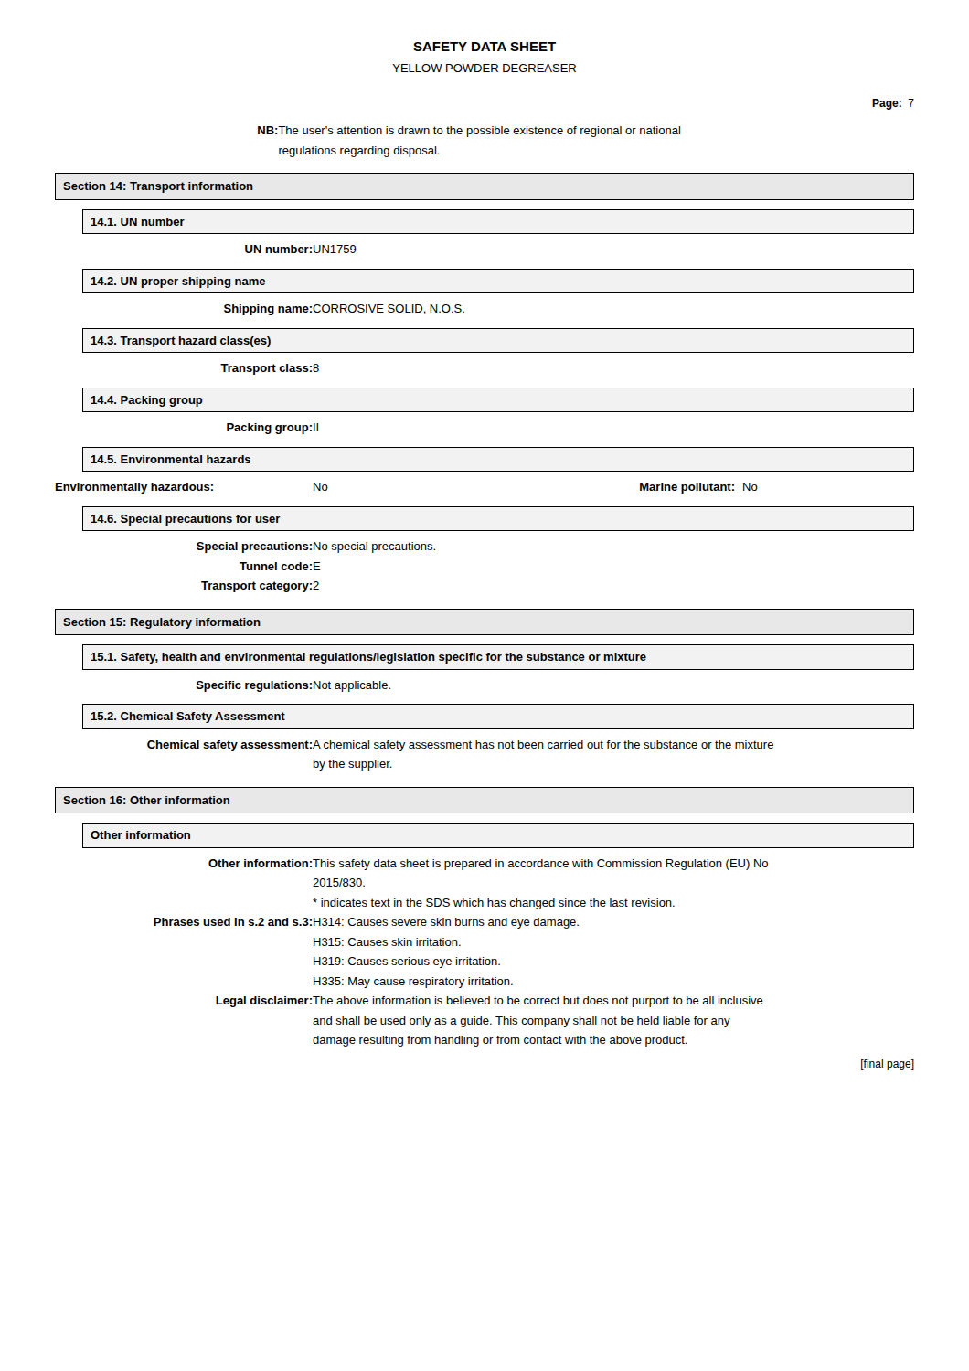SAFETY DATA SHEET
YELLOW POWDER DEGREASER
Page: 7
| NB: | The user's attention is drawn to the possible existence of regional or national |
| | regulations regarding disposal. |
Section 14: Transport information
14.1. UN number
| UN number: | UN1759 |
14.2. UN proper shipping name
| Shipping name: | CORROSIVE SOLID, N.O.S. |
14.3. Transport hazard class(es)
| Transport class: | 8 |
14.4. Packing group
| Packing group: | II |
14.5. Environmental hazards
| Environmentally hazardous: | No | Marine pollutant: | No |
14.6. Special precautions for user
| Special precautions: | No special precautions. |
| Tunnel code: | E |
| Transport category: | 2 |
Section 15: Regulatory information
15.1. Safety, health and environmental regulations/legislation specific for the substance or mixture
| Specific regulations: | Not applicable. |
15.2. Chemical Safety Assessment
| Chemical safety assessment: | A chemical safety assessment has not been carried out for the substance or the mixture |
| | by the supplier. |
Section 16: Other information
Other information
| Other information: | This safety data sheet is prepared in accordance with Commission Regulation (EU) No |
| | 2015/830. |
| | * indicates text in the SDS which has changed since the last revision. |
| Phrases used in s.2 and s.3: | H314: Causes severe skin burns and eye damage. |
| | H315: Causes skin irritation. |
| | H319: Causes serious eye irritation. |
| | H335: May cause respiratory irritation. |
| Legal disclaimer: | The above information is believed to be correct but does not purport to be all inclusive |
| | and shall be used only as a guide. This company shall not be held liable for any |
| | damage resulting from handling or from contact with the above product. |
[final page]